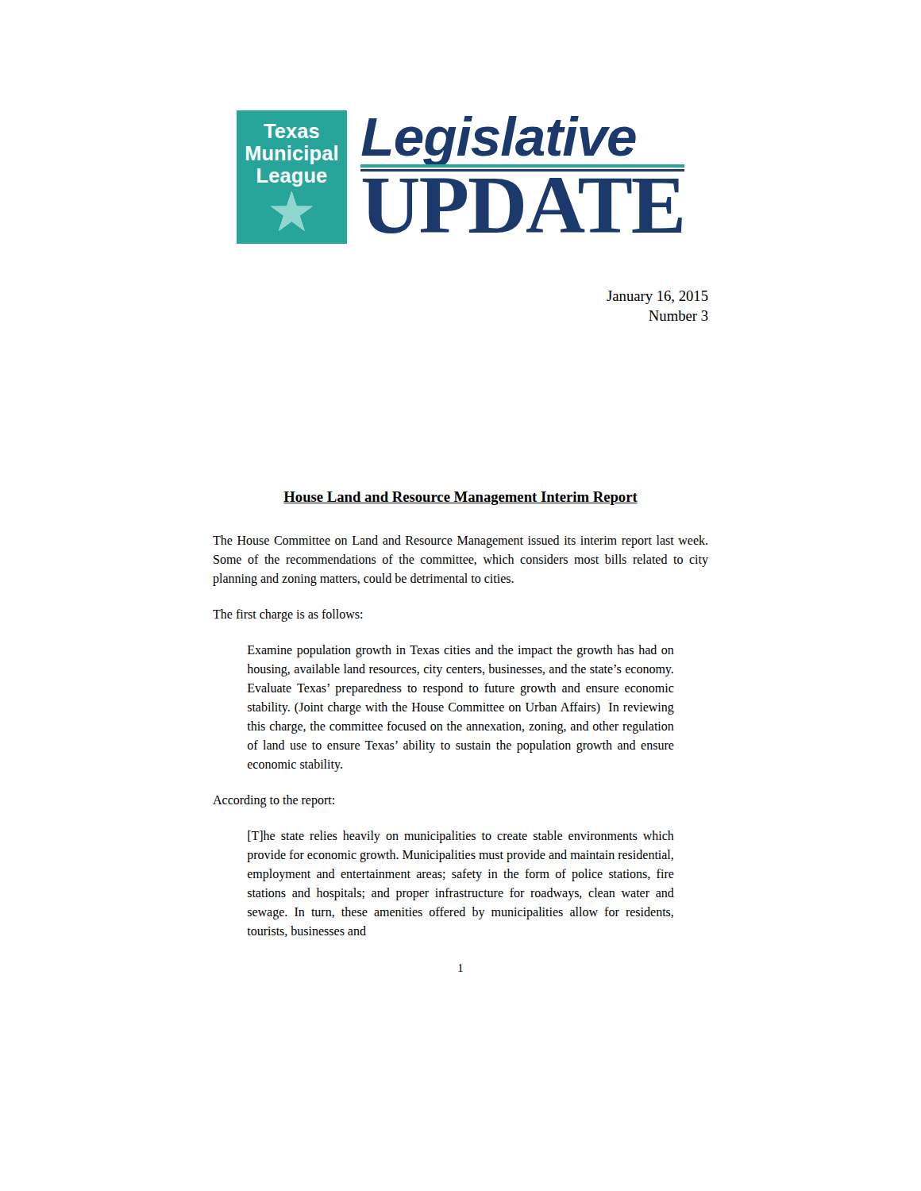Texas
Municipal
League
★
Legislative
UPDATE
January 16, 2015
Number 3
House Land and Resource Management Interim Report
The House Committee on Land and Resource Management issued its interim report last week. Some of the recommendations of the committee, which considers most bills related to city planning and zoning matters, could be detrimental to cities.
The first charge is as follows:
Examine population growth in Texas cities and the impact the growth has had on housing, available land resources, city centers, businesses, and the state’s economy. Evaluate Texas’ preparedness to respond to future growth and ensure economic stability. (Joint charge with the House Committee on Urban Affairs) In reviewing this charge, the committee focused on the annexation, zoning, and other regulation of land use to ensure Texas’ ability to sustain the population growth and ensure economic stability.
According to the report:
[T]he state relies heavily on municipalities to create stable environments which provide for economic growth. Municipalities must provide and maintain residential, employment and entertainment areas; safety in the form of police stations, fire stations and hospitals; and proper infrastructure for roadways, clean water and sewage. In turn, these amenities offered by municipalities allow for residents, tourists, businesses and
1